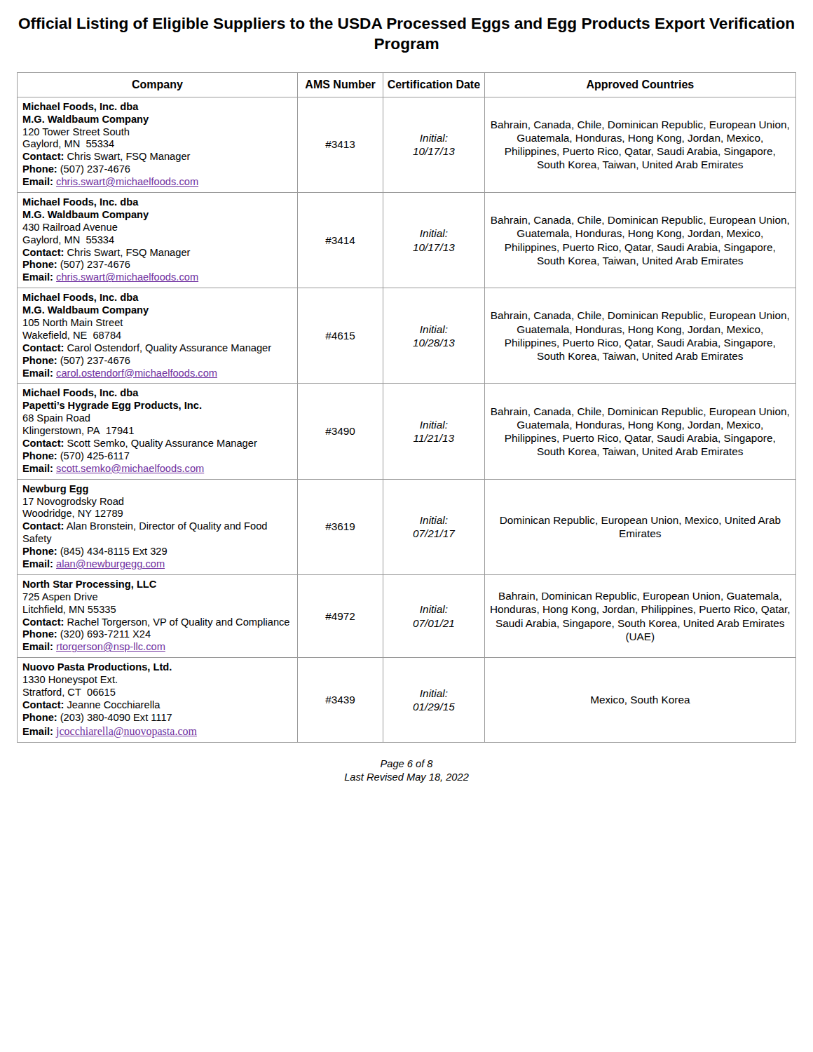Official Listing of Eligible Suppliers to the USDA Processed Eggs and Egg Products Export Verification Program
| Company | AMS Number | Certification Date | Approved Countries |
| --- | --- | --- | --- |
| Michael Foods, Inc. dba M.G. Waldbaum Company 120 Tower Street South Gaylord, MN 55334 Contact: Chris Swart, FSQ Manager Phone: (507) 237-4676 Email: chris.swart@michaelfoods.com | #3413 | Initial: 10/17/13 | Bahrain, Canada, Chile, Dominican Republic, European Union, Guatemala, Honduras, Hong Kong, Jordan, Mexico, Philippines, Puerto Rico, Qatar, Saudi Arabia, Singapore, South Korea, Taiwan, United Arab Emirates |
| Michael Foods, Inc. dba M.G. Waldbaum Company 430 Railroad Avenue Gaylord, MN 55334 Contact: Chris Swart, FSQ Manager Phone: (507) 237-4676 Email: chris.swart@michaelfoods.com | #3414 | Initial: 10/17/13 | Bahrain, Canada, Chile, Dominican Republic, European Union, Guatemala, Honduras, Hong Kong, Jordan, Mexico, Philippines, Puerto Rico, Qatar, Saudi Arabia, Singapore, South Korea, Taiwan, United Arab Emirates |
| Michael Foods, Inc. dba M.G. Waldbaum Company 105 North Main Street Wakefield, NE 68784 Contact: Carol Ostendorf, Quality Assurance Manager Phone: (507) 237-4676 Email: carol.ostendorf@michaelfoods.com | #4615 | Initial: 10/28/13 | Bahrain, Canada, Chile, Dominican Republic, European Union, Guatemala, Honduras, Hong Kong, Jordan, Mexico, Philippines, Puerto Rico, Qatar, Saudi Arabia, Singapore, South Korea, Taiwan, United Arab Emirates |
| Michael Foods, Inc. dba Papetti’s Hygrade Egg Products, Inc. 68 Spain Road Klingerstown, PA 17941 Contact: Scott Semko, Quality Assurance Manager Phone: (570) 425-6117 Email: scott.semko@michaelfoods.com | #3490 | Initial: 11/21/13 | Bahrain, Canada, Chile, Dominican Republic, European Union, Guatemala, Honduras, Hong Kong, Jordan, Mexico, Philippines, Puerto Rico, Qatar, Saudi Arabia, Singapore, South Korea, Taiwan, United Arab Emirates |
| Newburg Egg 17 Novogrodsky Road Woodridge, NY 12789 Contact: Alan Bronstein, Director of Quality and Food Safety Phone: (845) 434-8115 Ext 329 Email: alan@newburgegg.com | #3619 | Initial: 07/21/17 | Dominican Republic, European Union, Mexico, United Arab Emirates |
| North Star Processing, LLC 725 Aspen Drive Litchfield, MN 55335 Contact: Rachel Torgerson, VP of Quality and Compliance Phone: (320) 693-7211 X24 Email: rtorgerson@nsp-llc.com | #4972 | Initial: 07/01/21 | Bahrain, Dominican Republic, European Union, Guatemala, Honduras, Hong Kong, Jordan, Philippines, Puerto Rico, Qatar, Saudi Arabia, Singapore, South Korea, United Arab Emirates (UAE) |
| Nuovo Pasta Productions, Ltd. 1330 Honeyspot Ext. Stratford, CT 06615 Contact: Jeanne Cocchiarella Phone: (203) 380-4090 Ext 1117 Email: jcocchiarella@nuovopasta.com | #3439 | Initial: 01/29/15 | Mexico, South Korea |
Page 6 of 8
Last Revised May 18, 2022